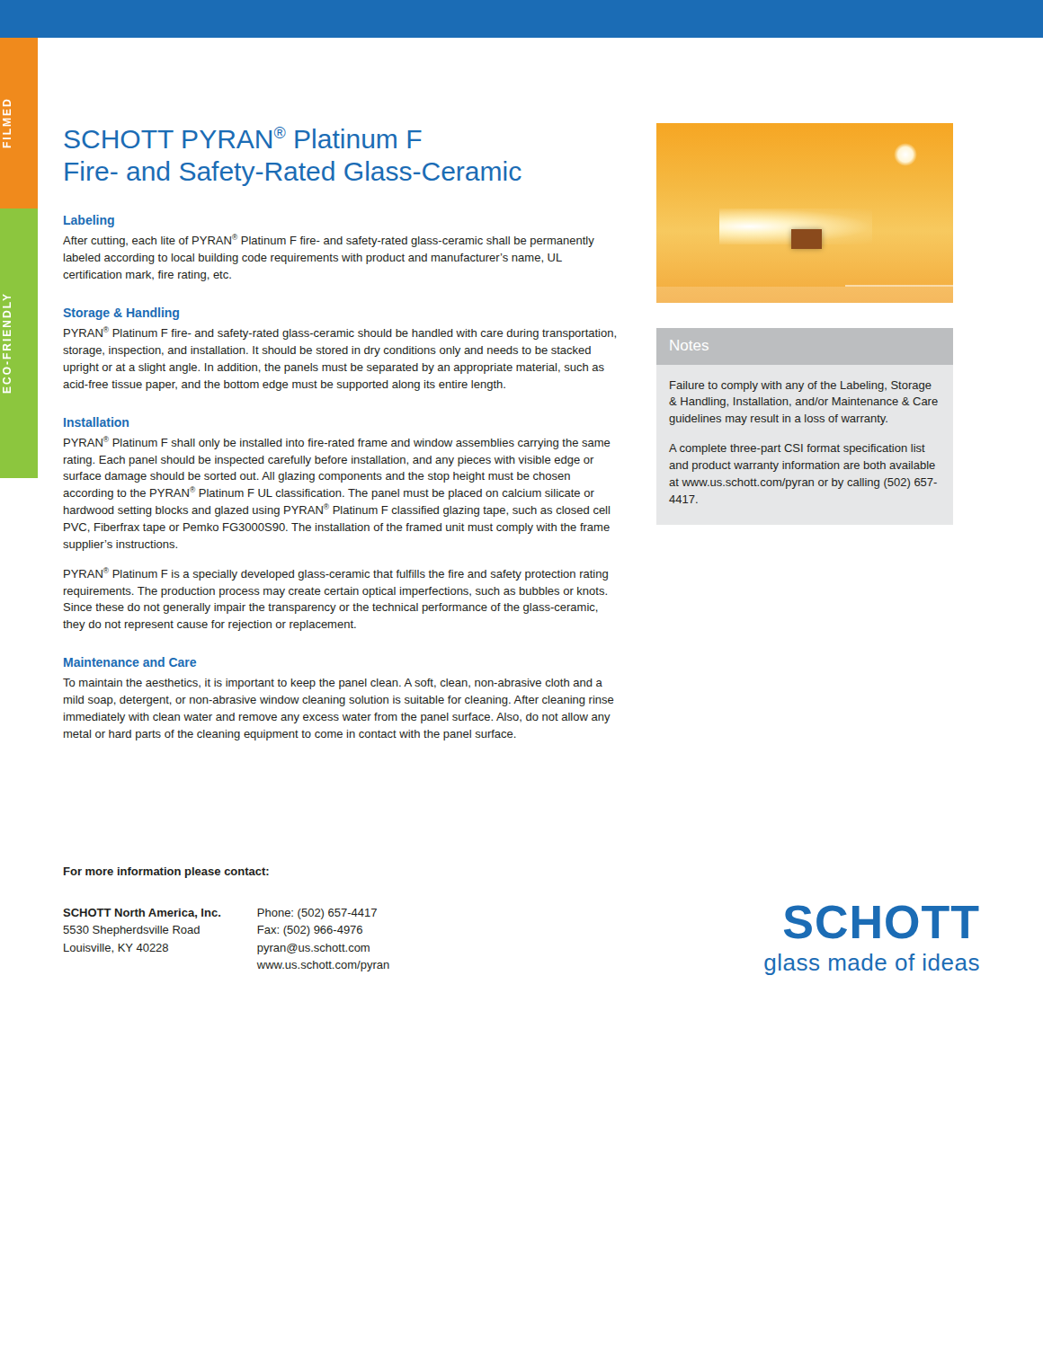FILMED
ECO-FRIENDLY
SCHOTT PYRAN® Platinum F
Fire- and Safety-Rated Glass-Ceramic
Labeling
After cutting, each lite of PYRAN® Platinum F fire- and safety-rated glass-ceramic shall be permanently labeled according to local building code requirements with product and manufacturer’s name, UL certification mark, fire rating, etc.
Storage & Handling
PYRAN® Platinum F fire- and safety-rated glass-ceramic should be handled with care during transportation, storage, inspection, and installation. It should be stored in dry conditions only and needs to be stacked upright or at a slight angle. In addition, the panels must be separated by an appropriate material, such as acid-free tissue paper, and the bottom edge must be supported along its entire length.
Installation
PYRAN® Platinum F shall only be installed into fire-rated frame and window assemblies carrying the same rating. Each panel should be inspected carefully before installation, and any pieces with visible edge or surface damage should be sorted out. All glazing components and the stop height must be chosen according to the PYRAN® Platinum F UL classification. The panel must be placed on calcium silicate or hardwood setting blocks and glazed using PYRAN® Platinum F classified glazing tape, such as closed cell PVC, Fiberfrax tape or Pemko FG3000S90. The installation of the framed unit must comply with the frame supplier’s instructions.
PYRAN® Platinum F is a specially developed glass-ceramic that fulfills the fire and safety protection rating requirements. The production process may create certain optical imperfections, such as bubbles or knots. Since these do not generally impair the transparency or the technical performance of the glass-ceramic, they do not represent cause for rejection or replacement.
Maintenance and Care
To maintain the aesthetics, it is important to keep the panel clean. A soft, clean, non-abrasive cloth and a mild soap, detergent, or non-abrasive window cleaning solution is suitable for cleaning. After cleaning rinse immediately with clean water and remove any excess water from the panel surface. Also, do not allow any metal or hard parts of the cleaning equipment to come in contact with the panel surface.
Notes
Failure to comply with any of the Labeling, Storage & Handling, Installation, and/or Maintenance & Care guidelines may result in a loss of warranty.
A complete three-part CSI format specification list and product warranty information are both available at www.us.schott.com/pyran or by calling (502) 657-4417.
For more information please contact:
| SCHOTT North America, Inc. 5530 Shepherdsville Road Louisville, KY 40228 | Phone: (502) 657-4417 Fax: (502) 966-4976 pyran@us.schott.com www.us.schott.com/pyran |
SCHOTT
glass made of ideas